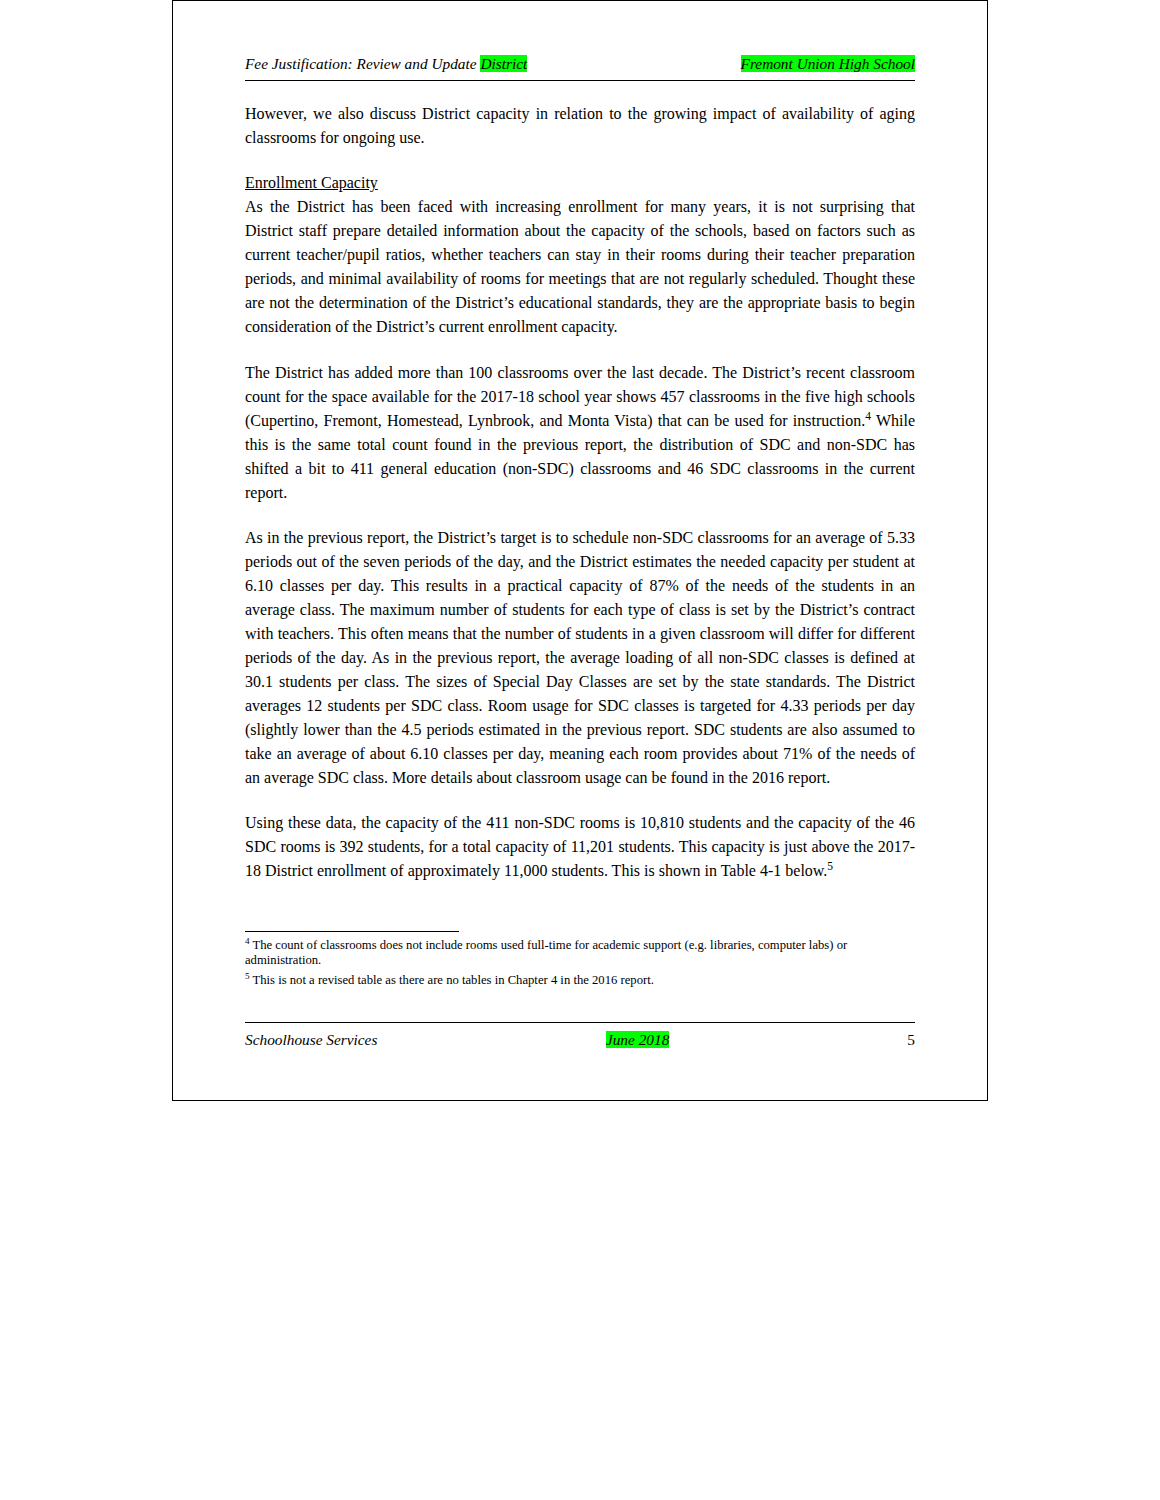Fee Justification: Review and Update District
Fremont Union High School
However, we also discuss District capacity in relation to the growing impact of availability of aging classrooms for ongoing use.
Enrollment Capacity
As the District has been faced with increasing enrollment for many years, it is not surprising that District staff prepare detailed information about the capacity of the schools, based on factors such as current teacher/pupil ratios, whether teachers can stay in their rooms during their teacher preparation periods, and minimal availability of rooms for meetings that are not regularly scheduled. Thought these are not the determination of the District’s educational standards, they are the appropriate basis to begin consideration of the District’s current enrollment capacity.
The District has added more than 100 classrooms over the last decade. The District’s recent classroom count for the space available for the 2017-18 school year shows 457 classrooms in the five high schools (Cupertino, Fremont, Homestead, Lynbrook, and Monta Vista) that can be used for instruction.4 While this is the same total count found in the previous report, the distribution of SDC and non-SDC has shifted a bit to 411 general education (non-SDC) classrooms and 46 SDC classrooms in the current report.
As in the previous report, the District’s target is to schedule non-SDC classrooms for an average of 5.33 periods out of the seven periods of the day, and the District estimates the needed capacity per student at 6.10 classes per day. This results in a practical capacity of 87% of the needs of the students in an average class. The maximum number of students for each type of class is set by the District’s contract with teachers. This often means that the number of students in a given classroom will differ for different periods of the day. As in the previous report, the average loading of all non-SDC classes is defined at 30.1 students per class. The sizes of Special Day Classes are set by the state standards. The District averages 12 students per SDC class. Room usage for SDC classes is targeted for 4.33 periods per day (slightly lower than the 4.5 periods estimated in the previous report. SDC students are also assumed to take an average of about 6.10 classes per day, meaning each room provides about 71% of the needs of an average SDC class. More details about classroom usage can be found in the 2016 report.
Using these data, the capacity of the 411 non-SDC rooms is 10,810 students and the capacity of the 46 SDC rooms is 392 students, for a total capacity of 11,201 students. This capacity is just above the 2017-18 District enrollment of approximately 11,000 students. This is shown in Table 4-1 below.5
4 The count of classrooms does not include rooms used full-time for academic support (e.g. libraries, computer labs) or administration.
5 This is not a revised table as there are no tables in Chapter 4 in the 2016 report.
Schoolhouse Services
June 2018
5